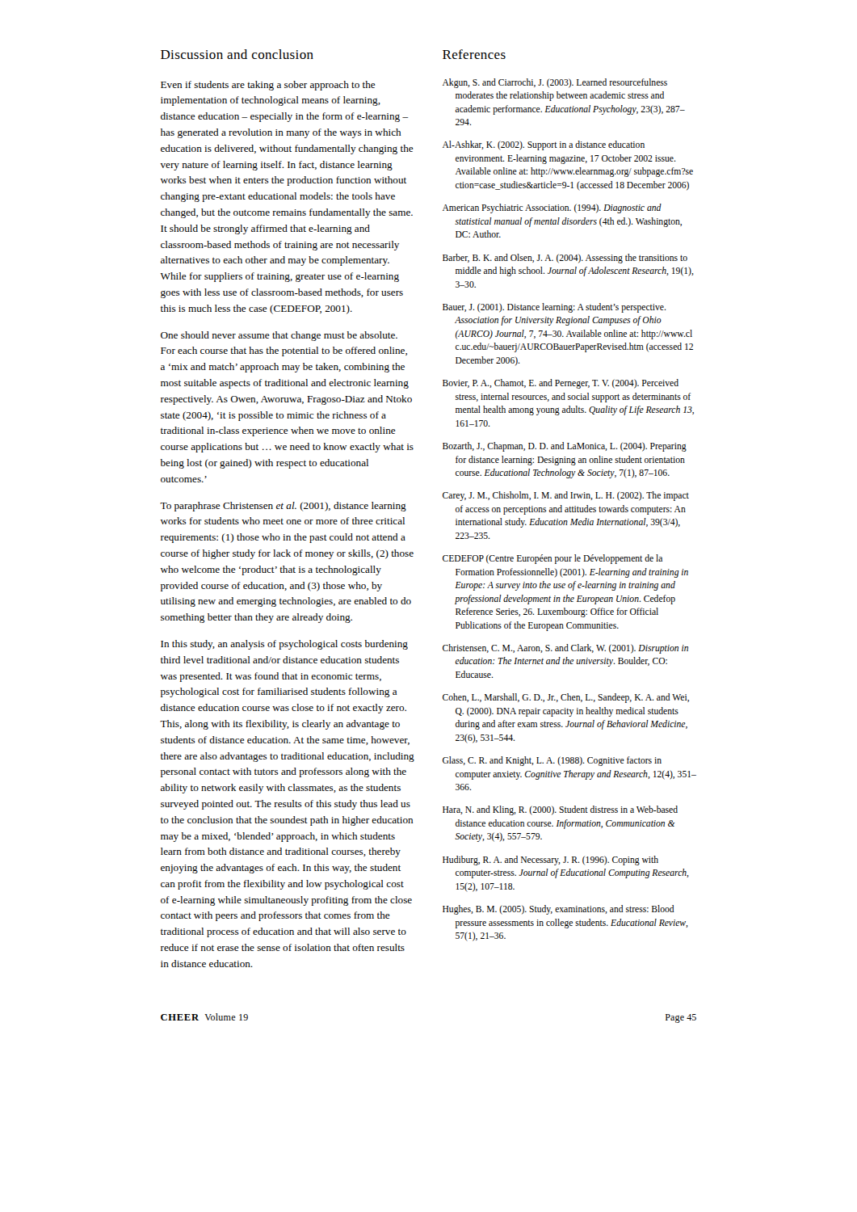Discussion and conclusion
Even if students are taking a sober approach to the implementation of technological means of learning, distance education – especially in the form of e-learning – has generated a revolution in many of the ways in which education is delivered, without fundamentally changing the very nature of learning itself. In fact, distance learning works best when it enters the production function without changing pre-extant educational models: the tools have changed, but the outcome remains fundamentally the same. It should be strongly affirmed that e-learning and classroom-based methods of training are not necessarily alternatives to each other and may be complementary. While for suppliers of training, greater use of e-learning goes with less use of classroom-based methods, for users this is much less the case (CEDEFOP, 2001).
One should never assume that change must be absolute. For each course that has the potential to be offered online, a ‘mix and match’ approach may be taken, combining the most suitable aspects of traditional and electronic learning respectively. As Owen, Aworuwa, Fragoso-Diaz and Ntoko state (2004), ‘it is possible to mimic the richness of a traditional in-class experience when we move to online course applications but … we need to know exactly what is being lost (or gained) with respect to educational outcomes.’
To paraphrase Christensen et al. (2001), distance learning works for students who meet one or more of three critical requirements: (1) those who in the past could not attend a course of higher study for lack of money or skills, (2) those who welcome the ‘product’ that is a technologically provided course of education, and (3) those who, by utilising new and emerging technologies, are enabled to do something better than they are already doing.
In this study, an analysis of psychological costs burdening third level traditional and/or distance education students was presented. It was found that in economic terms, psychological cost for familiarised students following a distance education course was close to if not exactly zero. This, along with its flexibility, is clearly an advantage to students of distance education. At the same time, however, there are also advantages to traditional education, including personal contact with tutors and professors along with the ability to network easily with classmates, as the students surveyed pointed out. The results of this study thus lead us to the conclusion that the soundest path in higher education may be a mixed, ‘blended’ approach, in which students learn from both distance and traditional courses, thereby enjoying the advantages of each. In this way, the student can profit from the flexibility and low psychological cost of e-learning while simultaneously profiting from the close contact with peers and professors that comes from the traditional process of education and that will also serve to reduce if not erase the sense of isolation that often results in distance education.
References
Akgun, S. and Ciarrochi, J. (2003). Learned resourcefulness moderates the relationship between academic stress and academic performance. Educational Psychology, 23(3), 287–294.
Al-Ashkar, K. (2002). Support in a distance education environment. E-learning magazine, 17 October 2002 issue. Available online at: http://www.elearnmag.org/ subpage.cfm?section=case_studies&article=9-1 (accessed 18 December 2006)
American Psychiatric Association. (1994). Diagnostic and statistical manual of mental disorders (4th ed.). Washington, DC: Author.
Barber, B. K. and Olsen, J. A. (2004). Assessing the transitions to middle and high school. Journal of Adolescent Research, 19(1), 3–30.
Bauer, J. (2001). Distance learning: A student’s perspective. Association for University Regional Campuses of Ohio (AURCO) Journal, 7, 74–30. Available online at: http://www.clc.uc.edu/~bauerj/AURCOBauerPaperRevised.htm (accessed 12 December 2006).
Bovier, P. A., Chamot, E. and Perneger, T. V. (2004). Perceived stress, internal resources, and social support as determinants of mental health among young adults. Quality of Life Research 13, 161–170.
Bozarth, J., Chapman, D. D. and LaMonica, L. (2004). Preparing for distance learning: Designing an online student orientation course. Educational Technology & Society, 7(1), 87–106.
Carey, J. M., Chisholm, I. M. and Irwin, L. H. (2002). The impact of access on perceptions and attitudes towards computers: An international study. Education Media International, 39(3/4), 223–235.
CEDEFOP (Centre Européen pour le Développement de la Formation Professionnelle) (2001). E-learning and training in Europe: A survey into the use of e-learning in training and professional development in the European Union. Cedefop Reference Series, 26. Luxembourg: Office for Official Publications of the European Communities.
Christensen, C. M., Aaron, S. and Clark, W. (2001). Disruption in education: The Internet and the university. Boulder, CO: Educause.
Cohen, L., Marshall, G. D., Jr., Chen, L., Sandeep, K. A. and Wei, Q. (2000). DNA repair capacity in healthy medical students during and after exam stress. Journal of Behavioral Medicine, 23(6), 531–544.
Glass, C. R. and Knight, L. A. (1988). Cognitive factors in computer anxiety. Cognitive Therapy and Research, 12(4), 351–366.
Hara, N. and Kling, R. (2000). Student distress in a Web-based distance education course. Information, Communication & Society, 3(4), 557–579.
Hudiburg, R. A. and Necessary, J. R. (1996). Coping with computer-stress. Journal of Educational Computing Research, 15(2), 107–118.
Hughes, B. M. (2005). Study, examinations, and stress: Blood pressure assessments in college students. Educational Review, 57(1), 21–36.
CHEER Volume 19
Page 45